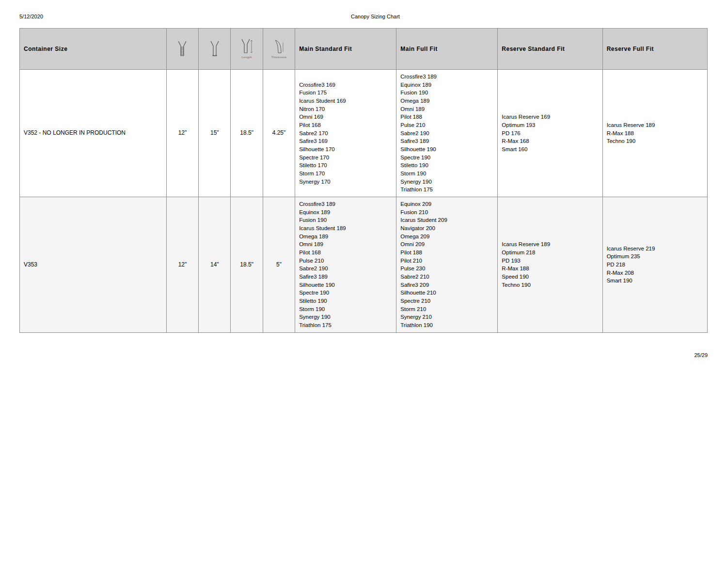5/12/2020
Canopy Sizing Chart
| Container Size | | | Length | Thickness | Main Standard Fit | Main Full Fit | Reserve Standard Fit | Reserve Full Fit |
| --- | --- | --- | --- | --- | --- | --- | --- | --- |
| V352 - NO LONGER IN PRODUCTION | 12" | 15" | 18.5" | 4.25" | Crossfire3 169 Fusion 175 Icarus Student 169 Nitron 170 Omni 169 Pilot 168 Sabre2 170 Safire3 169 Silhouette 170 Spectre 170 Stiletto 170 Storm 170 Synergy 170 | Crossfire3 189 Equinox 189 Fusion 190 Omega 189 Omni 189 Pilot 188 Pulse 210 Sabre2 190 Safire3 189 Silhouette 190 Spectre 190 Stiletto 190 Storm 190 Synergy 190 Triathlon 175 | Icarus Reserve 169 Optimum 193 PD 176 R-Max 168 Smart 160 | Icarus Reserve 189 R-Max 188 Techno 190 |
| V353 | 12" | 14" | 18.5" | 5" | Crossfire3 189 Equinox 189 Fusion 190 Icarus Student 189 Omega 189 Omni 189 Pilot 168 Pulse 210 Sabre2 190 Safire3 189 Silhouette 190 Spectre 190 Stiletto 190 Storm 190 Synergy 190 Triathlon 175 | Equinox 209 Fusion 210 Icarus Student 209 Navigator 200 Omega 209 Omni 209 Pilot 188 Pilot 210 Pulse 230 Sabre2 210 Safire3 209 Silhouette 210 Spectre 210 Storm 210 Synergy 210 Triathlon 190 | Icarus Reserve 189 Optimum 218 PD 193 R-Max 188 Speed 190 Techno 190 | Icarus Reserve 219 Optimum 235 PD 218 R-Max 208 Smart 190 |
25/29